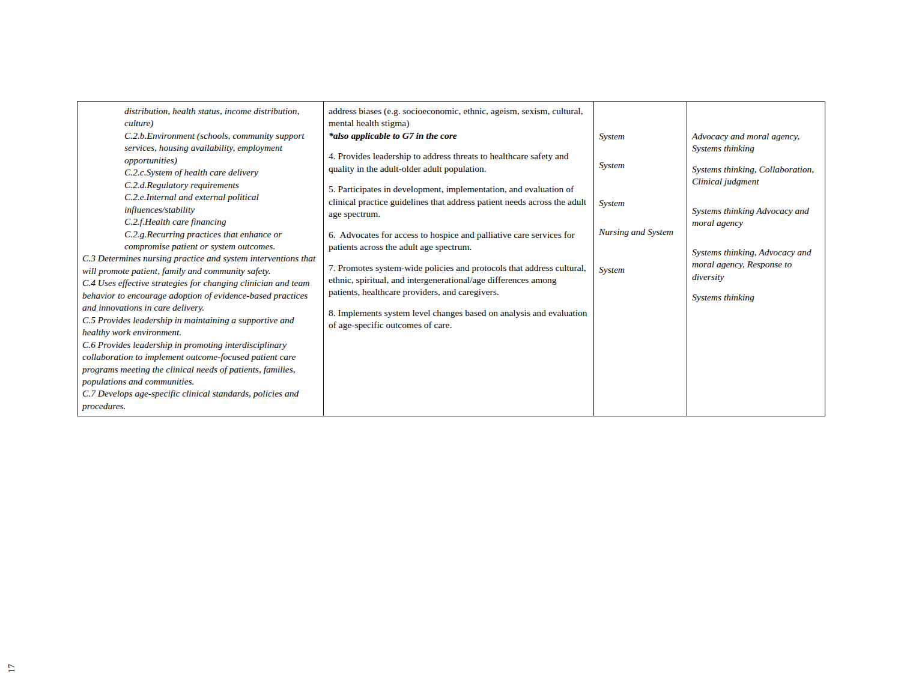| distribution, health status, income distribution, culture) C.2.b.Environment (schools, community support services, housing availability, employment opportunities) C.2.c.System of health care delivery C.2.d.Regulatory requirements C.2.e.Internal and external political influences/stability C.2.f.Health care financing C.2.g.Recurring practices that enhance or compromise patient or system outcomes. C.3 Determines nursing practice and system interventions that will promote patient, family and community safety. C.4 Uses effective strategies for changing clinician and team behavior to encourage adoption of evidence-based practices and innovations in care delivery. C.5 Provides leadership in maintaining a supportive and healthy work environment. C.6 Provides leadership in promoting interdisciplinary collaboration to implement outcome-focused patient care programs meeting the clinical needs of patients, families, populations and communities. C.7 Develops age-specific clinical standards, policies and procedures. | address biases (e.g. socioeconomic, ethnic, ageism, sexism, cultural, mental health stigma) *also applicable to G7 in the core 4. Provides leadership to address threats to healthcare safety and quality in the adult-older adult population. 5. Participates in development, implementation, and evaluation of clinical practice guidelines that address patient needs across the adult age spectrum. 6. Advocates for access to hospice and palliative care services for patients across the adult age spectrum. 7. Promotes system-wide policies and protocols that address cultural, ethnic, spiritual, and intergenerational/age differences among patients, healthcare providers, and caregivers. 8. Implements system level changes based on analysis and evaluation of age-specific outcomes of care. | System System System Nursing and System System | Advocacy and moral agency, Systems thinking Systems thinking, Collaboration, Clinical judgment Systems thinking Advocacy and moral agency Systems thinking, Advocacy and moral agency, Response to diversity Systems thinking |
17